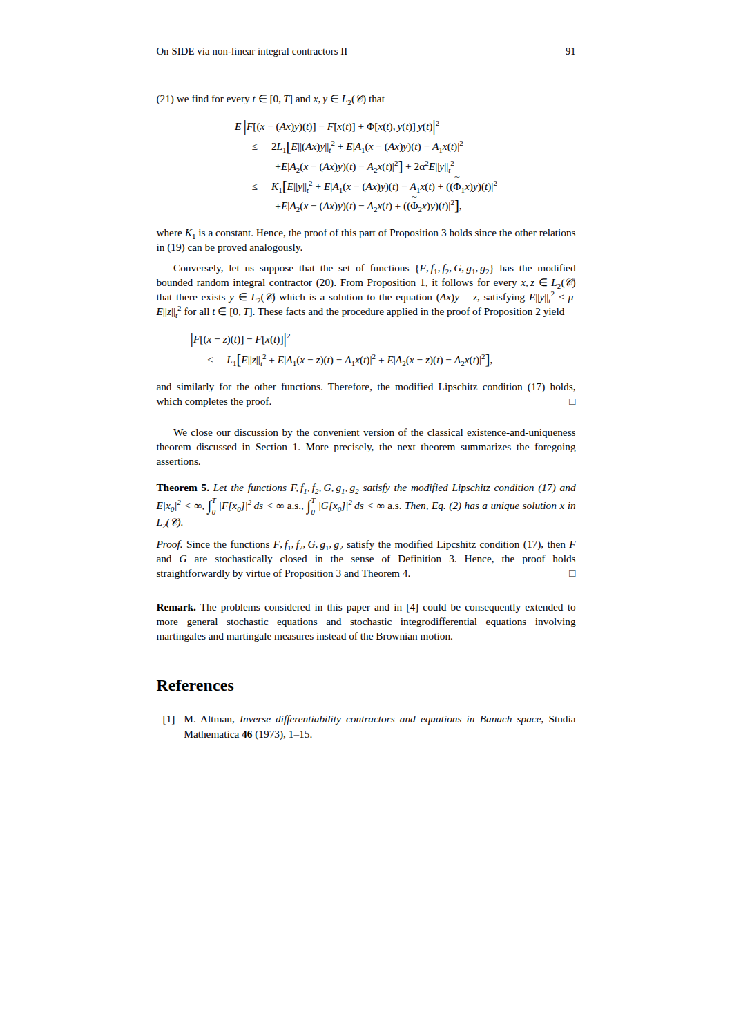On SIDE via non-linear integral contractors II 91
(21) we find for every t ∈ [0, T] and x, y ∈ L2(𝒞) that
E |F[(x − (Ax)y)(t)] − F[x(t)] + Φ[x(t), y(t)] y(t)|2 ≤ 2L1[E||(Ax)y||t2 + E|A1(x − (Ax)y)(t) − A1x(t)|2    +E|A2(x − (Ax)y)(t) − A2x(t)|2] + 2α2E||y||t2 ≤ K1[E||y||t2 + E|A1(x − (Ax)y)(t) − A1x(t) + ((Φ1x)y)(t)|2    +E|A2(x − (Ax)y)(t) − A2x(t) + ((Φ2x)y)(t)|2],
where K1 is a constant. Hence, the proof of this part of Proposition 3 holds since the other relations in (19) can be proved analogously.
Conversely, let us suppose that the set of functions {F, f1, f2, G, g1, g2} has the modified bounded random integral contractor (20). From Proposition 1, it follows for every x, z ∈ L2(𝒞) that there exists y ∈ L2(𝒞) which is a solution to the equation (Ax)y = z, satisfying E||y||t2 ≤ μ E||z||t2 for all t ∈ [0, T]. These facts and the procedure applied in the proof of Proposition 2 yield
|F[(x − z)(t)] − F[x(t)]|2 ≤ L1[E||z||t2 + E|A1(x − z)(t) − A1x(t)|2 + E|A2(x − z)(t) − A2x(t)|2],
and similarly for the other functions. Therefore, the modified Lipschitz condition (17) holds, which completes the proof. □
We close our discussion by the convenient version of the classical existence-and-uniqueness theorem discussed in Section 1. More precisely, the next theorem summarizes the foregoing assertions.
Theorem 5. Let the functions F, f1, f2, G, g1, g2 satisfy the modified Lipschitz condition (17) and E|x0|2 < ∞, ∫T 0 |F[x0]|2 ds < ∞ a.s., ∫T 0 |G[x0]|2 ds < ∞ a.s. Then, Eq. (2) has a unique solution x in L2(𝒞).
Proof. Since the functions F, f1, f2, G, g1, g2 satisfy the modified Lipcshitz condition (17), then F and G are stochastically closed in the sense of Definition 3. Hence, the proof holds straightforwardly by virtue of Proposition 3 and Theorem 4. □
Remark. The problems considered in this paper and in [4] could be consequently extended to more general stochastic equations and stochastic integrodifferential equations involving martingales and martingale measures instead of the Brownian motion.
References
[1] M. Altman, Inverse differentiability contractors and equations in Banach space, Studia Mathematica 46 (1973), 1–15.